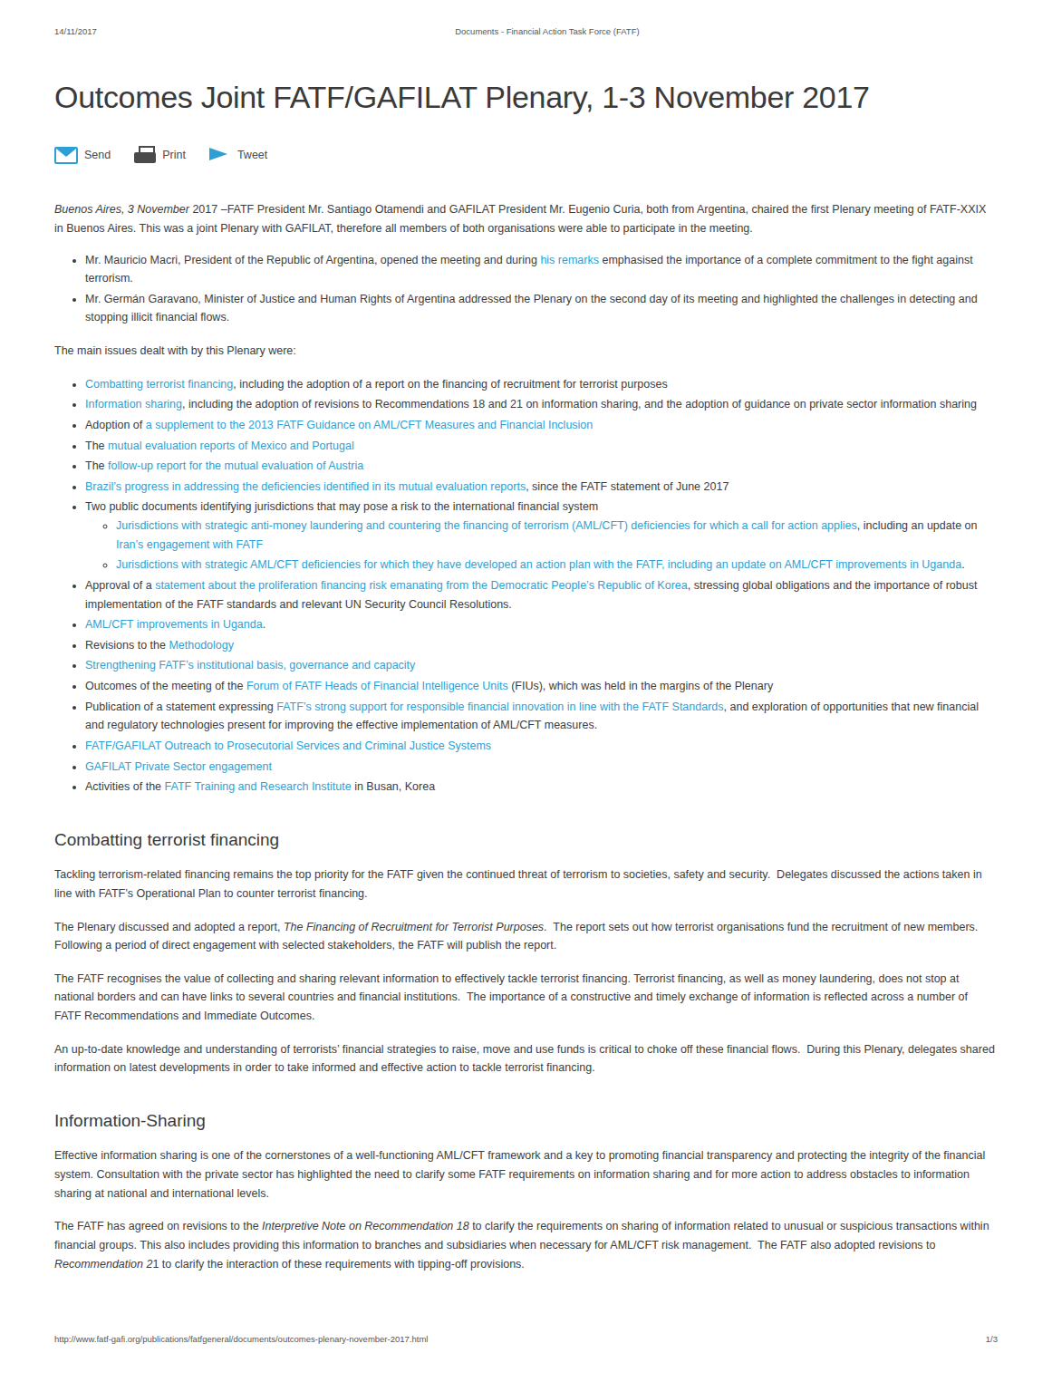14/11/2017 Documents - Financial Action Task Force (FATF)
Outcomes Joint FATF/GAFILAT Plenary, 1-3 November 2017
Send Print Tweet
Buenos Aires, 3 November 2017 –FATF President Mr. Santiago Otamendi and GAFILAT President Mr. Eugenio Curia, both from Argentina, chaired the first Plenary meeting of FATF-XXIX in Buenos Aires. This was a joint Plenary with GAFILAT, therefore all members of both organisations were able to participate in the meeting.
Mr. Mauricio Macri, President of the Republic of Argentina, opened the meeting and during his remarks emphasised the importance of a complete commitment to the fight against terrorism.
Mr. Germán Garavano, Minister of Justice and Human Rights of Argentina addressed the Plenary on the second day of its meeting and highlighted the challenges in detecting and stopping illicit financial flows.
The main issues dealt with by this Plenary were:
Combatting terrorist financing, including the adoption of a report on the financing of recruitment for terrorist purposes
Information sharing, including the adoption of revisions to Recommendations 18 and 21 on information sharing, and the adoption of guidance on private sector information sharing
Adoption of a supplement to the 2013 FATF Guidance on AML/CFT Measures and Financial Inclusion
The mutual evaluation reports of Mexico and Portugal
The follow-up report for the mutual evaluation of Austria
Brazil’s progress in addressing the deficiencies identified in its mutual evaluation reports, since the FATF statement of June 2017
Two public documents identifying jurisdictions that may pose a risk to the international financial system
Jurisdictions with strategic anti-money laundering and countering the financing of terrorism (AML/CFT) deficiencies for which a call for action applies, including an update on Iran’s engagement with FATF
Jurisdictions with strategic AML/CFT deficiencies for which they have developed an action plan with the FATF, including an update on AML/CFT improvements in Uganda.
Approval of a statement about the proliferation financing risk emanating from the Democratic People’s Republic of Korea, stressing global obligations and the importance of robust implementation of the FATF standards and relevant UN Security Council Resolutions.
AML/CFT improvements in Uganda.
Revisions to the Methodology
Strengthening FATF’s institutional basis, governance and capacity
Outcomes of the meeting of the Forum of FATF Heads of Financial Intelligence Units (FIUs), which was held in the margins of the Plenary
Publication of a statement expressing FATF’s strong support for responsible financial innovation in line with the FATF Standards, and exploration of opportunities that new financial and regulatory technologies present for improving the effective implementation of AML/CFT measures.
FATF/GAFILAT Outreach to Prosecutorial Services and Criminal Justice Systems
GAFILAT Private Sector engagement
Activities of the FATF Training and Research Institute in Busan, Korea
Combatting terrorist financing
Tackling terrorism-related financing remains the top priority for the FATF given the continued threat of terrorism to societies, safety and security. Delegates discussed the actions taken in line with FATF’s Operational Plan to counter terrorist financing.
The Plenary discussed and adopted a report, The Financing of Recruitment for Terrorist Purposes. The report sets out how terrorist organisations fund the recruitment of new members. Following a period of direct engagement with selected stakeholders, the FATF will publish the report.
The FATF recognises the value of collecting and sharing relevant information to effectively tackle terrorist financing. Terrorist financing, as well as money laundering, does not stop at national borders and can have links to several countries and financial institutions. The importance of a constructive and timely exchange of information is reflected across a number of FATF Recommendations and Immediate Outcomes.
An up-to-date knowledge and understanding of terrorists’ financial strategies to raise, move and use funds is critical to choke off these financial flows. During this Plenary, delegates shared information on latest developments in order to take informed and effective action to tackle terrorist financing.
Information-Sharing
Effective information sharing is one of the cornerstones of a well-functioning AML/CFT framework and a key to promoting financial transparency and protecting the integrity of the financial system. Consultation with the private sector has highlighted the need to clarify some FATF requirements on information sharing and for more action to address obstacles to information sharing at national and international levels.
The FATF has agreed on revisions to the Interpretive Note on Recommendation 18 to clarify the requirements on sharing of information related to unusual or suspicious transactions within financial groups. This also includes providing this information to branches and subsidiaries when necessary for AML/CFT risk management. The FATF also adopted revisions to Recommendation 21 to clarify the interaction of these requirements with tipping-off provisions.
http://www.fatf-gafi.org/publications/fatfgeneral/documents/outcomes-plenary-november-2017.html 1/3